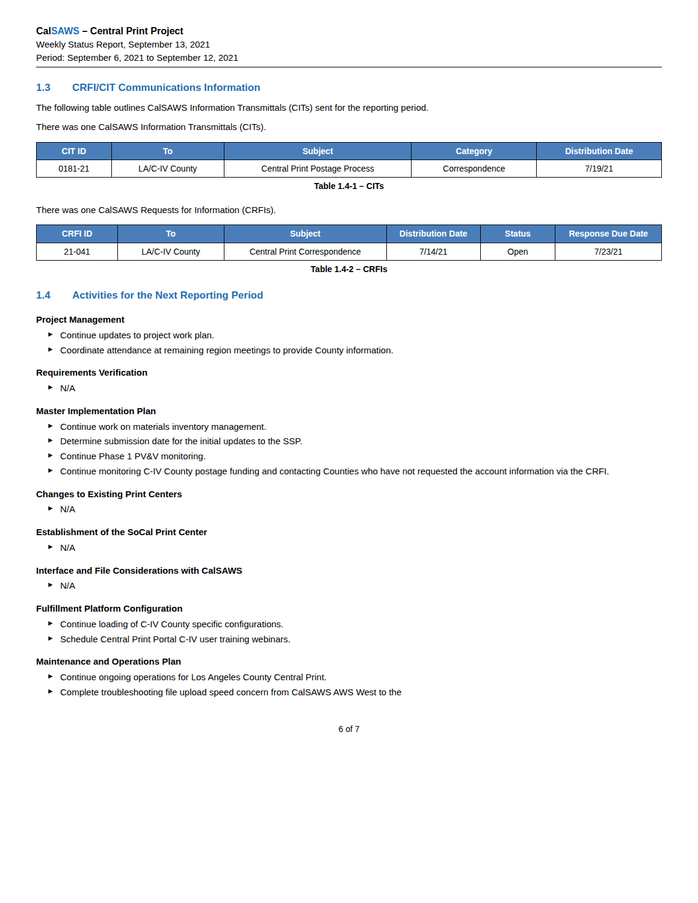Cal SAWS – Central Print Project
Weekly Status Report, September 13, 2021
Period: September 6, 2021 to September 12, 2021
1.3 CRFI/CIT Communications Information
The following table outlines CalSAWS Information Transmittals (CITs) sent for the reporting period.
There was one CalSAWS Information Transmittals (CITs).
| CIT ID | To | Subject | Category | Distribution Date |
| --- | --- | --- | --- | --- |
| 0181-21 | LA/C-IV County | Central Print Postage Process | Correspondence | 7/19/21 |
Table 1.4-1 – CITs
There was one CalSAWS Requests for Information (CRFIs).
| CRFI ID | To | Subject | Distribution Date | Status | Response Due Date |
| --- | --- | --- | --- | --- | --- |
| 21-041 | LA/C-IV County | Central Print Correspondence | 7/14/21 | Open | 7/23/21 |
Table 1.4-2 – CRFIs
1.4 Activities for the Next Reporting Period
Project Management
Continue updates to project work plan.
Coordinate attendance at remaining region meetings to provide County information.
Requirements Verification
N/A
Master Implementation Plan
Continue work on materials inventory management.
Determine submission date for the initial updates to the SSP.
Continue Phase 1 PV&V monitoring.
Continue monitoring C-IV County postage funding and contacting Counties who have not requested the account information via the CRFI.
Changes to Existing Print Centers
N/A
Establishment of the SoCal Print Center
N/A
Interface and File Considerations with CalSAWS
N/A
Fulfillment Platform Configuration
Continue loading of C-IV County specific configurations.
Schedule Central Print Portal C-IV user training webinars.
Maintenance and Operations Plan
Continue ongoing operations for Los Angeles County Central Print.
Complete troubleshooting file upload speed concern from CalSAWS AWS West to the
6 of 7